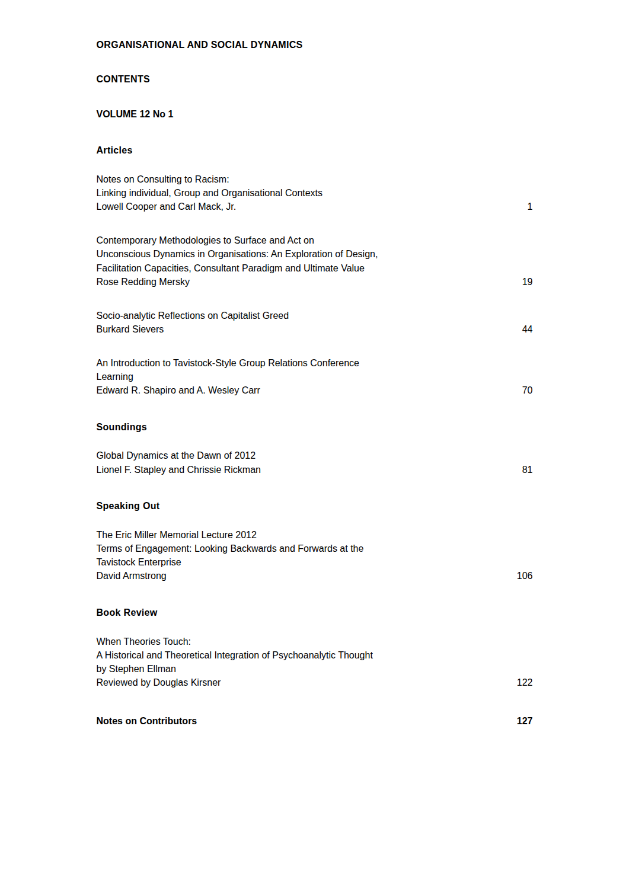Organisational and Social Dynamics
Contents
VOLUME 12 No 1
Articles
Notes on Consulting to Racism: Linking individual, Group and Organisational Contexts Lowell Cooper and Carl Mack, Jr. 1
Contemporary Methodologies to Surface and Act on Unconscious Dynamics in Organisations: An Exploration of Design, Facilitation Capacities, Consultant Paradigm and Ultimate Value Rose Redding Mersky 19
Socio-analytic Reflections on Capitalist Greed Burkard Sievers 44
An Introduction to Tavistock-Style Group Relations Conference Learning Edward R. Shapiro and A. Wesley Carr 70
Soundings
Global Dynamics at the Dawn of 2012 Lionel F. Stapley and Chrissie Rickman 81
Speaking Out
The Eric Miller Memorial Lecture 2012 Terms of Engagement: Looking Backwards and Forwards at the Tavistock Enterprise David Armstrong 106
Book Review
When Theories Touch: A Historical and Theoretical Integration of Psychoanalytic Thought by Stephen Ellman Reviewed by Douglas Kirsner 122
Notes on Contributors 127